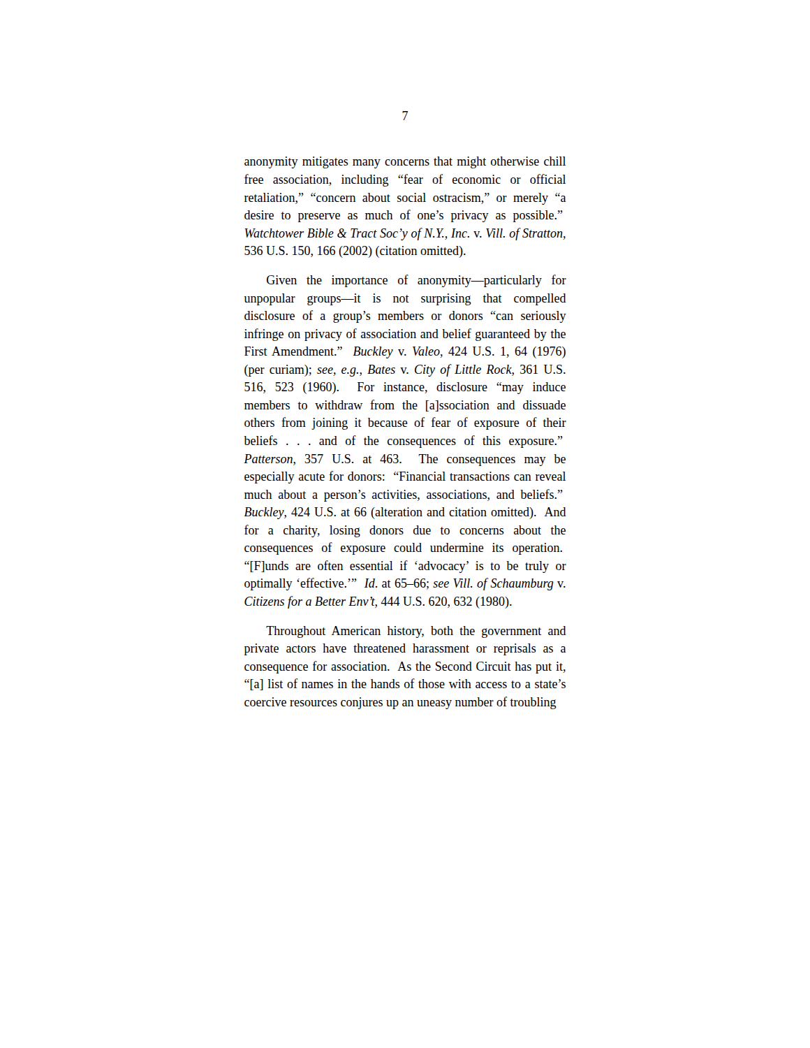7
anonymity mitigates many concerns that might otherwise chill free association, including “fear of economic or official retaliation,” “concern about social ostracism,” or merely “a desire to preserve as much of one’s privacy as possible.” Watchtower Bible & Tract Soc’y of N.Y., Inc. v. Vill. of Stratton, 536 U.S. 150, 166 (2002) (citation omitted).
Given the importance of anonymity—particularly for unpopular groups—it is not surprising that compelled disclosure of a group’s members or donors “can seriously infringe on privacy of association and belief guaranteed by the First Amendment.” Buckley v. Valeo, 424 U.S. 1, 64 (1976) (per curiam); see, e.g., Bates v. City of Little Rock, 361 U.S. 516, 523 (1960). For instance, disclosure “may induce members to withdraw from the [a]ssociation and dissuade others from joining it because of fear of exposure of their beliefs . . . and of the consequences of this exposure.” Patterson, 357 U.S. at 463. The consequences may be especially acute for donors: “Financial transactions can reveal much about a person’s activities, associations, and beliefs.” Buckley, 424 U.S. at 66 (alteration and citation omitted). And for a charity, losing donors due to concerns about the consequences of exposure could undermine its operation. “[F]unds are often essential if ‘advocacy’ is to be truly or optimally ‘effective.’” Id. at 65–66; see Vill. of Schaumburg v. Citizens for a Better Env’t, 444 U.S. 620, 632 (1980).
Throughout American history, both the government and private actors have threatened harassment or reprisals as a consequence for association. As the Second Circuit has put it, “[a] list of names in the hands of those with access to a state’s coercive resources conjures up an uneasy number of troubling